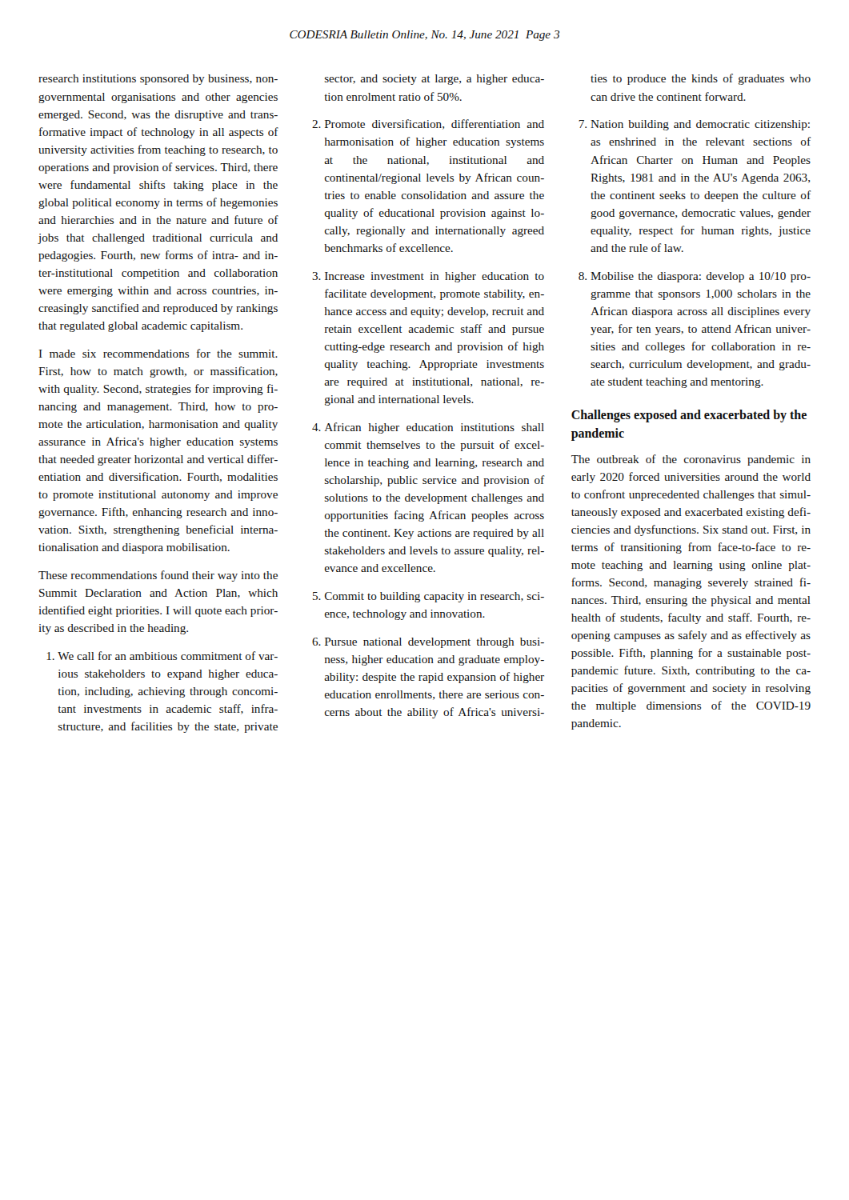CODESRIA Bulletin Online, No. 14, June 2021 Page 3
research institutions sponsored by business, non-governmental organisations and other agencies emerged. Second, was the disruptive and transformative impact of technology in all aspects of university activities from teaching to research, to operations and provision of services. Third, there were fundamental shifts taking place in the global political economy in terms of hegemonies and hierarchies and in the nature and future of jobs that challenged traditional curricula and pedagogies. Fourth, new forms of intra- and inter-institutional competition and collaboration were emerging within and across countries, increasingly sanctified and reproduced by rankings that regulated global academic capitalism.
I made six recommendations for the summit. First, how to match growth, or massification, with quality. Second, strategies for improving financing and management. Third, how to promote the articulation, harmonisation and quality assurance in Africa's higher education systems that needed greater horizontal and vertical differentiation and diversification. Fourth, modalities to promote institutional autonomy and improve governance. Fifth, enhancing research and innovation. Sixth, strengthening beneficial internationalisation and diaspora mobilisation.
These recommendations found their way into the Summit Declaration and Action Plan, which identified eight priorities. I will quote each priority as described in the heading.
We call for an ambitious commitment of various stakeholders to expand higher education, including, achieving through concomitant investments in academic staff, infrastructure, and facilities by the state, private sector, and society at large, a higher education enrolment ratio of 50%.
Promote diversification, differentiation and harmonisation of higher education systems at the national, institutional and continental/regional levels by African countries to enable consolidation and assure the quality of educational provision against locally, regionally and internationally agreed benchmarks of excellence.
Increase investment in higher education to facilitate development, promote stability, enhance access and equity; develop, recruit and retain excellent academic staff and pursue cutting-edge research and provision of high quality teaching. Appropriate investments are required at institutional, national, regional and international levels.
African higher education institutions shall commit themselves to the pursuit of excellence in teaching and learning, research and scholarship, public service and provision of solutions to the development challenges and opportunities facing African peoples across the continent. Key actions are required by all stakeholders and levels to assure quality, relevance and excellence.
Commit to building capacity in research, science, technology and innovation.
Pursue national development through business, higher education and graduate employability: despite the rapid expansion of higher education enrollments, there are serious concerns about the ability of Africa's universities to produce the kinds of graduates who can drive the continent forward.
Nation building and democratic citizenship: as enshrined in the relevant sections of African Charter on Human and Peoples Rights, 1981 and in the AU's Agenda 2063, the continent seeks to deepen the culture of good governance, democratic values, gender equality, respect for human rights, justice and the rule of law.
Mobilise the diaspora: develop a 10/10 programme that sponsors 1,000 scholars in the African diaspora across all disciplines every year, for ten years, to attend African universities and colleges for collaboration in research, curriculum development, and graduate student teaching and mentoring.
Challenges exposed and exacerbated by the pandemic
The outbreak of the coronavirus pandemic in early 2020 forced universities around the world to confront unprecedented challenges that simultaneously exposed and exacerbated existing deficiencies and dysfunctions. Six stand out. First, in terms of transitioning from face-to-face to remote teaching and learning using online platforms. Second, managing severely strained finances. Third, ensuring the physical and mental health of students, faculty and staff. Fourth, reopening campuses as safely and as effectively as possible. Fifth, planning for a sustainable post-pandemic future. Sixth, contributing to the capacities of government and society in resolving the multiple dimensions of the COVID-19 pandemic.